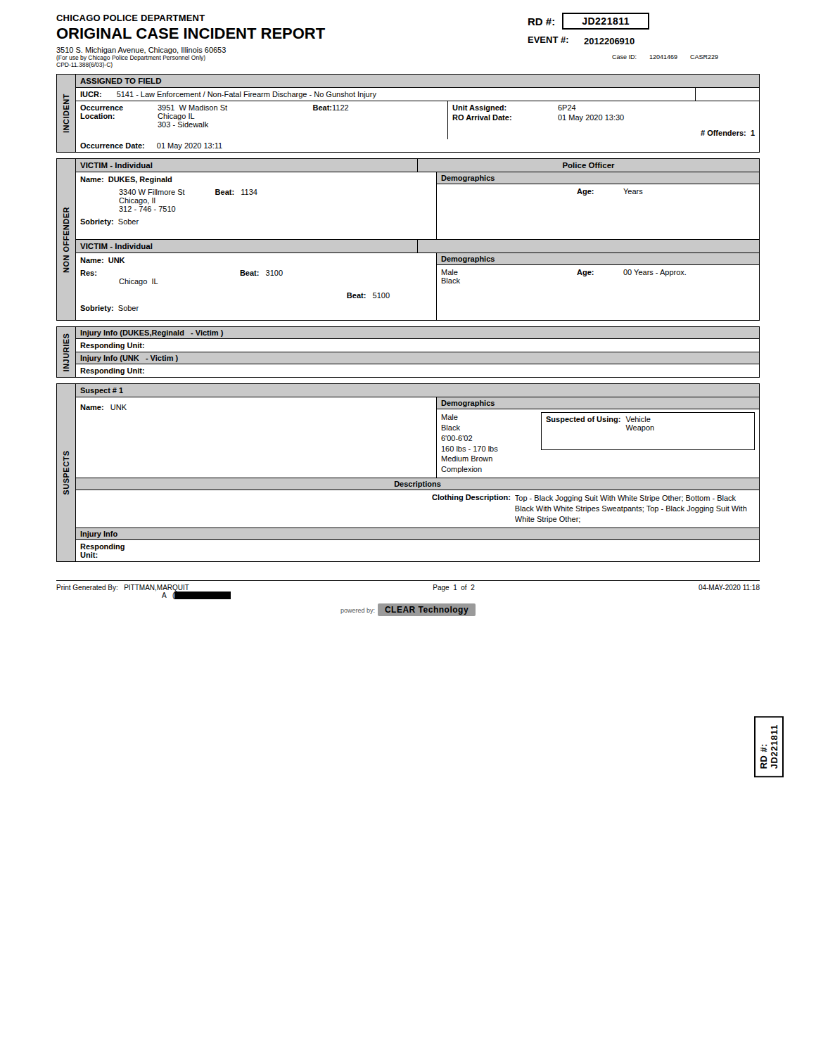CHICAGO POLICE DEPARTMENT
ORIGINAL CASE INCIDENT REPORT
3510 S. Michigan Avenue, Chicago, Illinois 60653
(For use by Chicago Police Department Personnel Only)
CPD-11.388(6/03)-C)
RD #:
JD221811
EVENT #:
2012206910
Case ID: 12041469 CASR229
INCIDENT
ASSIGNED TO FIELD
IUCR: 5141 - Law Enforcement / Non-Fatal Firearm Discharge - No Gunshot Injury
Occurrence
Location:
3951 W Madison St
Chicago IL
303 - Sidewalk
Beat:
1122
Unit Assigned:
6P24
RO Arrival Date:
01 May 2020 13:30
# Offenders: 1
Occurrence Date: 01 May 2020 13:11
NON OFFENDER
VICTIM - Individual
Police Officer
Name: DUKES, Reginald
3340 W Fillmore St Beat: 1134
Chicago, Il
312 - 746 - 7510
Sobriety: Sober
Demographics
Age:
Years
VICTIM - Individual
Name: UNK
Res: Beat: 3100
Chicago IL
Beat: 5100
Sobriety: Sober
Demographics
Male
Black
Age:
00 Years - Approx.
INJURIES
Injury Info (DUKES,Reginald - Victim )
Responding Unit:
Injury Info (UNK - Victim )
Responding Unit:
SUSPECTS
Suspect # 1
Name: UNK
Demographics
Male
Black
6'00-6'02
160 lbs - 170 lbs
Medium Brown
Complexion
Suspected of Using: Vehicle
Weapon
Descriptions
Clothing Description:
Top - Black Jogging Suit With White Stripe Other; Bottom - Black Black With White Stripes Sweatpants; Top - Black Jogging Suit With White Stripe Other;
Injury Info
Responding
Unit:
RD #: JD221811
Print Generated By: PITTMAN,MARQUIT
A (
Page 1 of 2
04-MAY-2020 11:18
powered by: CLEAR Technology